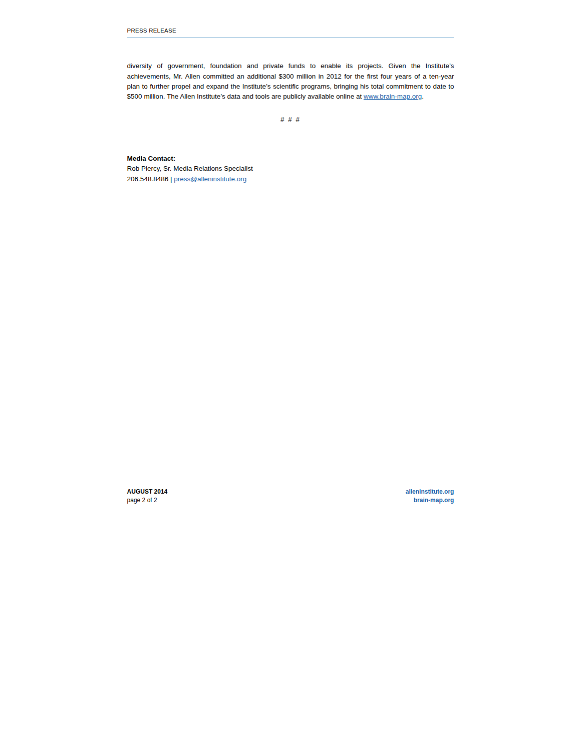PRESS RELEASE
diversity of government, foundation and private funds to enable its projects. Given the Institute’s achievements, Mr. Allen committed an additional $300 million in 2012 for the first four years of a ten-year plan to further propel and expand the Institute’s scientific programs, bringing his total commitment to date to $500 million. The Allen Institute’s data and tools are publicly available online at www.brain-map.org.
# # #
Media Contact:
Rob Piercy, Sr. Media Relations Specialist
206.548.8486 | press@alleninstitute.org
AUGUST 2014
page 2 of 2
alleninstitute.org
brain-map.org